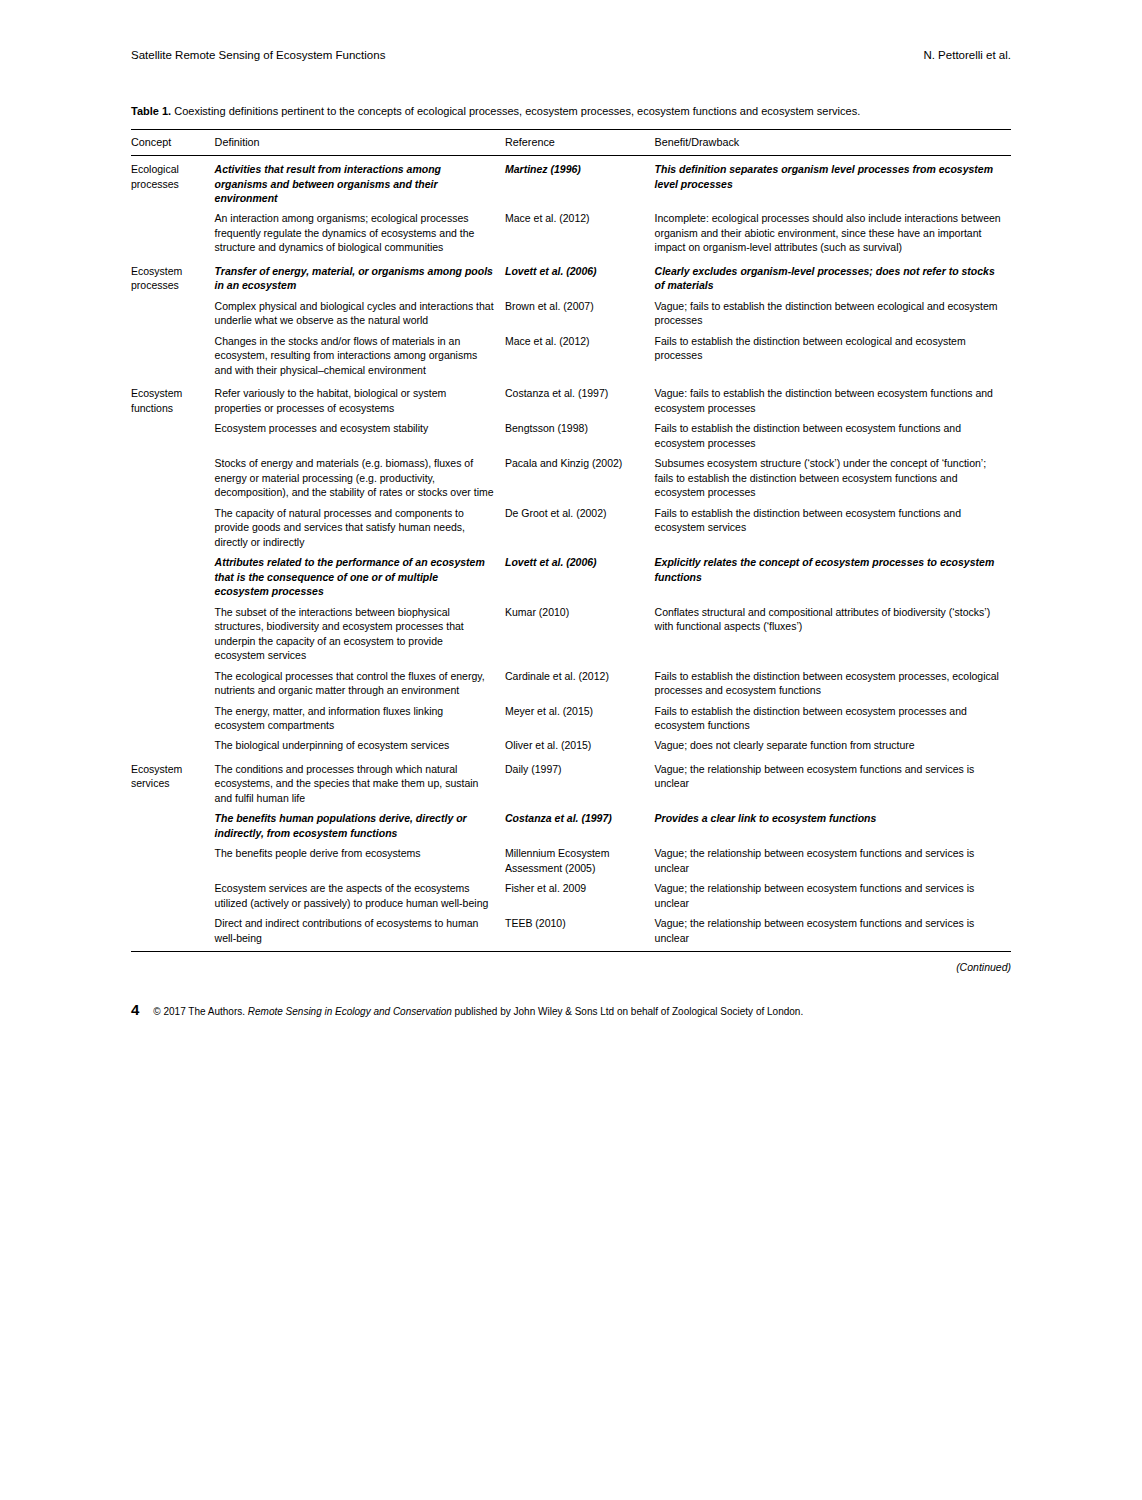Satellite Remote Sensing of Ecosystem Functions
N. Pettorelli et al.
Table 1. Coexisting definitions pertinent to the concepts of ecological processes, ecosystem processes, ecosystem functions and ecosystem services.
| Concept | Definition | Reference | Benefit/Drawback |
| --- | --- | --- | --- |
| Ecological processes | Activities that result from interactions among organisms and between organisms and their environment | Martinez (1996) | This definition separates organism level processes from ecosystem level processes |
| | An interaction among organisms; ecological processes frequently regulate the dynamics of ecosystems and the structure and dynamics of biological communities | Mace et al. (2012) | Incomplete: ecological processes should also include interactions between organism and their abiotic environment, since these have an important impact on organism-level attributes (such as survival) |
| Ecosystem processes | Transfer of energy, material, or organisms among pools in an ecosystem | Lovett et al. (2006) | Clearly excludes organism-level processes; does not refer to stocks of materials |
| | Complex physical and biological cycles and interactions that underlie what we observe as the natural world | Brown et al. (2007) | Vague; fails to establish the distinction between ecological and ecosystem processes |
| | Changes in the stocks and/or flows of materials in an ecosystem, resulting from interactions among organisms and with their physical–chemical environment | Mace et al. (2012) | Fails to establish the distinction between ecological and ecosystem processes |
| Ecosystem functions | Refer variously to the habitat, biological or system properties or processes of ecosystems | Costanza et al. (1997) | Vague: fails to establish the distinction between ecosystem functions and ecosystem processes |
| | Ecosystem processes and ecosystem stability | Bengtsson (1998) | Fails to establish the distinction between ecosystem functions and ecosystem processes |
| | Stocks of energy and materials (e.g. biomass), fluxes of energy or material processing (e.g. productivity, decomposition), and the stability of rates or stocks over time | Pacala and Kinzig (2002) | Subsumes ecosystem structure (‘stock’) under the concept of ‘function’; fails to establish the distinction between ecosystem functions and ecosystem processes |
| | The capacity of natural processes and components to provide goods and services that satisfy human needs, directly or indirectly | De Groot et al. (2002) | Fails to establish the distinction between ecosystem functions and ecosystem services |
| | Attributes related to the performance of an ecosystem that is the consequence of one or of multiple ecosystem processes | Lovett et al. (2006) | Explicitly relates the concept of ecosystem processes to ecosystem functions |
| | The subset of the interactions between biophysical structures, biodiversity and ecosystem processes that underpin the capacity of an ecosystem to provide ecosystem services | Kumar (2010) | Conflates structural and compositional attributes of biodiversity (‘stocks’) with functional aspects (‘fluxes’) |
| | The ecological processes that control the fluxes of energy, nutrients and organic matter through an environment | Cardinale et al. (2012) | Fails to establish the distinction between ecosystem processes, ecological processes and ecosystem functions |
| | The energy, matter, and information fluxes linking ecosystem compartments | Meyer et al. (2015) | Fails to establish the distinction between ecosystem processes and ecosystem functions |
| | The biological underpinning of ecosystem services | Oliver et al. (2015) | Vague; does not clearly separate function from structure |
| Ecosystem services | The conditions and processes through which natural ecosystems, and the species that make them up, sustain and fulfil human life | Daily (1997) | Vague; the relationship between ecosystem functions and services is unclear |
| | The benefits human populations derive, directly or indirectly, from ecosystem functions | Costanza et al. (1997) | Provides a clear link to ecosystem functions |
| | The benefits people derive from ecosystems | Millennium Ecosystem Assessment (2005) | Vague; the relationship between ecosystem functions and services is unclear |
| | Ecosystem services are the aspects of the ecosystems utilized (actively or passively) to produce human well-being | Fisher et al. 2009 | Vague; the relationship between ecosystem functions and services is unclear |
| | Direct and indirect contributions of ecosystems to human well-being | TEEB (2010) | Vague; the relationship between ecosystem functions and services is unclear |
(Continued)
4
© 2017 The Authors. Remote Sensing in Ecology and Conservation published by John Wiley & Sons Ltd on behalf of Zoological Society of London.